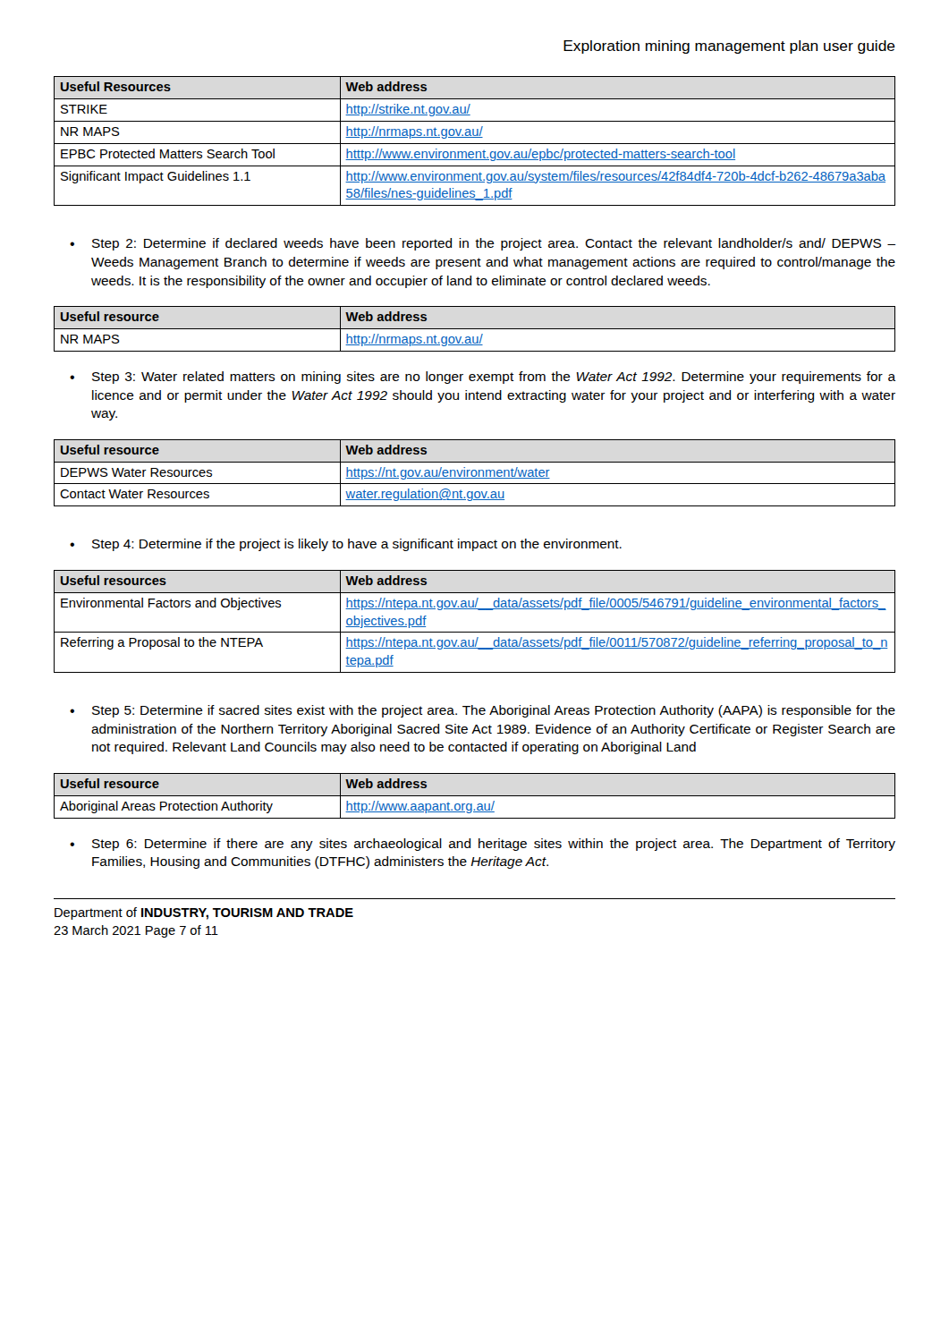Exploration mining management plan user guide
| Useful Resources | Web address |
| --- | --- |
| STRIKE | http://strike.nt.gov.au/ |
| NR MAPS | http://nrmaps.nt.gov.au/ |
| EPBC Protected Matters Search Tool | htttp://www.environment.gov.au/epbc/protected-matters-search-tool |
| Significant Impact Guidelines 1.1 | http://www.environment.gov.au/system/files/resources/42f84df4-720b-4dcf-b262-48679a3aba58/files/nes-guidelines_1.pdf |
Step 2: Determine if declared weeds have been reported in the project area. Contact the relevant landholder/s and/ DEPWS – Weeds Management Branch to determine if weeds are present and what management actions are required to control/manage the weeds. It is the responsibility of the owner and occupier of land to eliminate or control declared weeds.
| Useful resource | Web address |
| --- | --- |
| NR MAPS | http://nrmaps.nt.gov.au/ |
Step 3: Water related matters on mining sites are no longer exempt from the Water Act 1992. Determine your requirements for a licence and or permit under the Water Act 1992 should you intend extracting water for your project and or interfering with a water way.
| Useful resource | Web address |
| --- | --- |
| DEPWS Water Resources | https://nt.gov.au/environment/water |
| Contact Water Resources | water.regulation@nt.gov.au |
Step 4: Determine if the project is likely to have a significant impact on the environment.
| Useful resources | Web address |
| --- | --- |
| Environmental Factors and Objectives | https://ntepa.nt.gov.au/__data/assets/pdf_file/0005/546791/guideline_environmental_factors_objectives.pdf |
| Referring a Proposal to the NTEPA | https://ntepa.nt.gov.au/__data/assets/pdf_file/0011/570872/guideline_referring_proposal_to_ntepa.pdf |
Step 5: Determine if sacred sites exist with the project area. The Aboriginal Areas Protection Authority (AAPA) is responsible for the administration of the Northern Territory Aboriginal Sacred Site Act 1989. Evidence of an Authority Certificate or Register Search are not required. Relevant Land Councils may also need to be contacted if operating on Aboriginal Land
| Useful resource | Web address |
| --- | --- |
| Aboriginal Areas Protection Authority | http://www.aapant.org.au/ |
Step 6: Determine if there are any sites archaeological and heritage sites within the project area. The Department of Territory Families, Housing and Communities (DTFHC) administers the Heritage Act.
Department of INDUSTRY, TOURISM AND TRADE
23 March 2021 Page 7 of 11